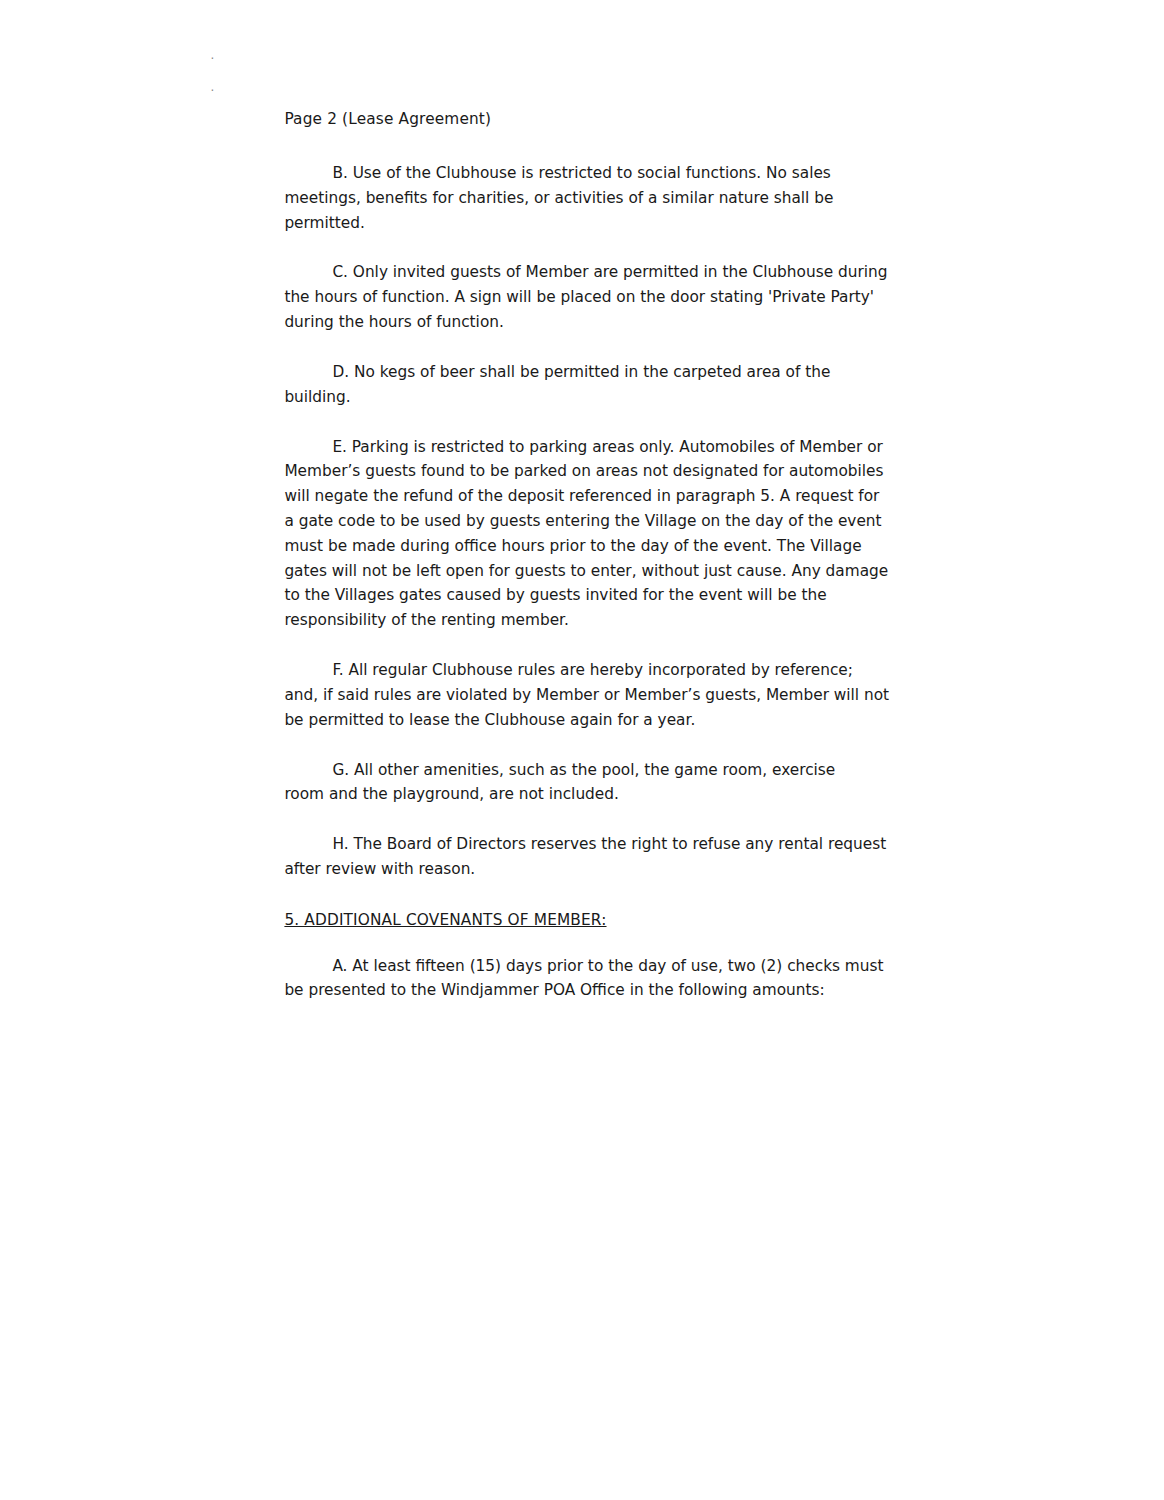. .
Page 2 (Lease Agreement)
B. Use of the Clubhouse is restricted to social functions. No sales meetings, benefits for charities, or activities of a similar nature shall be permitted.
C. Only invited guests of Member are permitted in the Clubhouse during the hours of function. A sign will be placed on the door stating 'Private Party' during the hours of function.
D. No kegs of beer shall be permitted in the carpeted area of the building.
E. Parking is restricted to parking areas only. Automobiles of Member or Member’s guests found to be parked on areas not designated for automobiles will negate the refund of the deposit referenced in paragraph 5. A request for a gate code to be used by guests entering the Village on the day of the event must be made during office hours prior to the day of the event. The Village gates will not be left open for guests to enter, without just cause. Any damage to the Villages gates caused by guests invited for the event will be the responsibility of the renting member.
F. All regular Clubhouse rules are hereby incorporated by reference; and, if said rules are violated by Member or Member’s guests, Member will not be permitted to lease the Clubhouse again for a year.
G. All other amenities, such as the pool, the game room, exercise
room and the playground, are not included.
H. The Board of Directors reserves the right to refuse any rental request after review with reason.
5. ADDITIONAL COVENANTS OF MEMBER:
A. At least fifteen (15) days prior to the day of use, two (2) checks must be presented to the Windjammer POA Office in the following amounts: